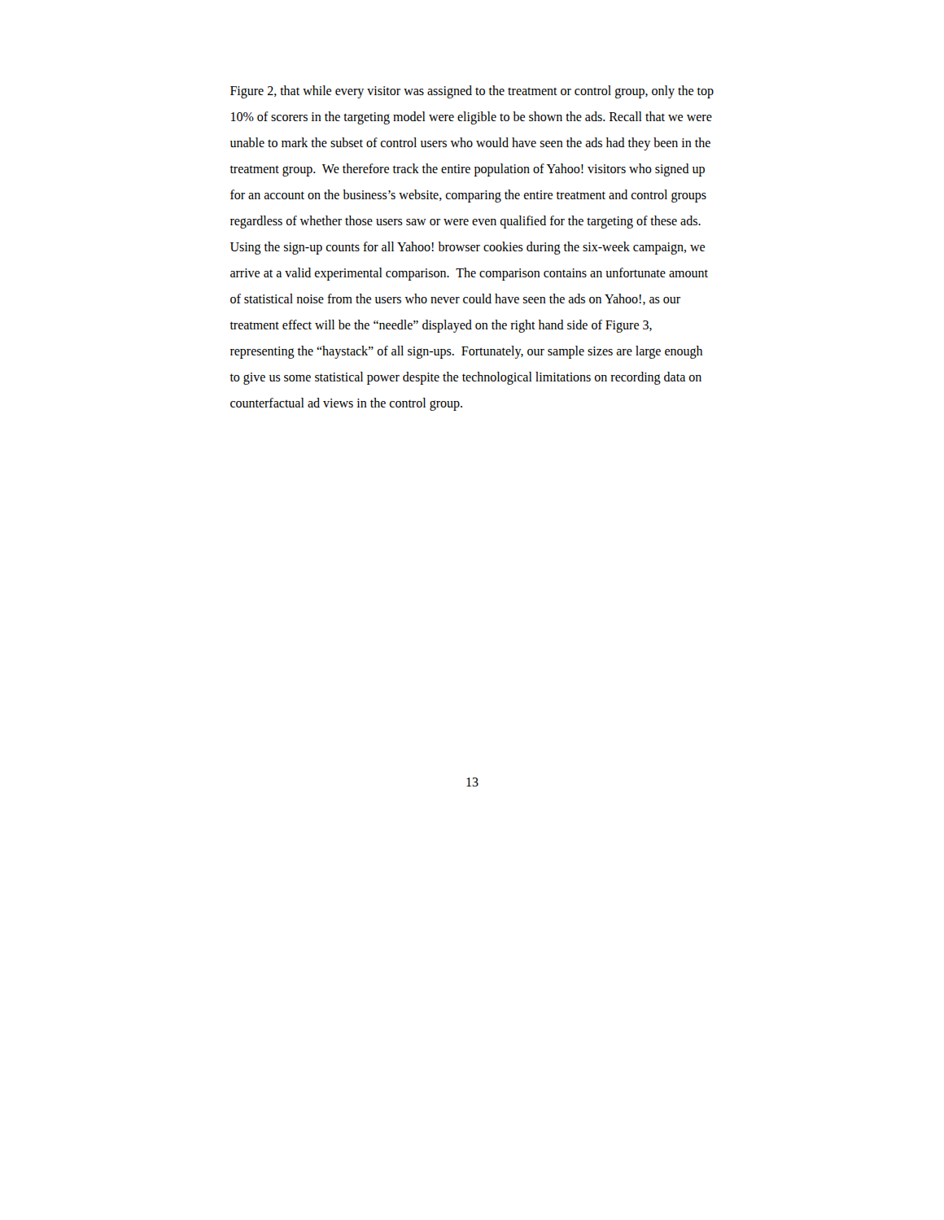Figure 2, that while every visitor was assigned to the treatment or control group, only the top 10% of scorers in the targeting model were eligible to be shown the ads. Recall that we were unable to mark the subset of control users who would have seen the ads had they been in the treatment group. We therefore track the entire population of Yahoo! visitors who signed up for an account on the business’s website, comparing the entire treatment and control groups regardless of whether those users saw or were even qualified for the targeting of these ads. Using the sign-up counts for all Yahoo! browser cookies during the six-week campaign, we arrive at a valid experimental comparison. The comparison contains an unfortunate amount of statistical noise from the users who never could have seen the ads on Yahoo!, as our treatment effect will be the “needle” displayed on the right hand side of Figure 3, representing the “haystack” of all sign-ups. Fortunately, our sample sizes are large enough to give us some statistical power despite the technological limitations on recording data on counterfactual ad views in the control group.
13